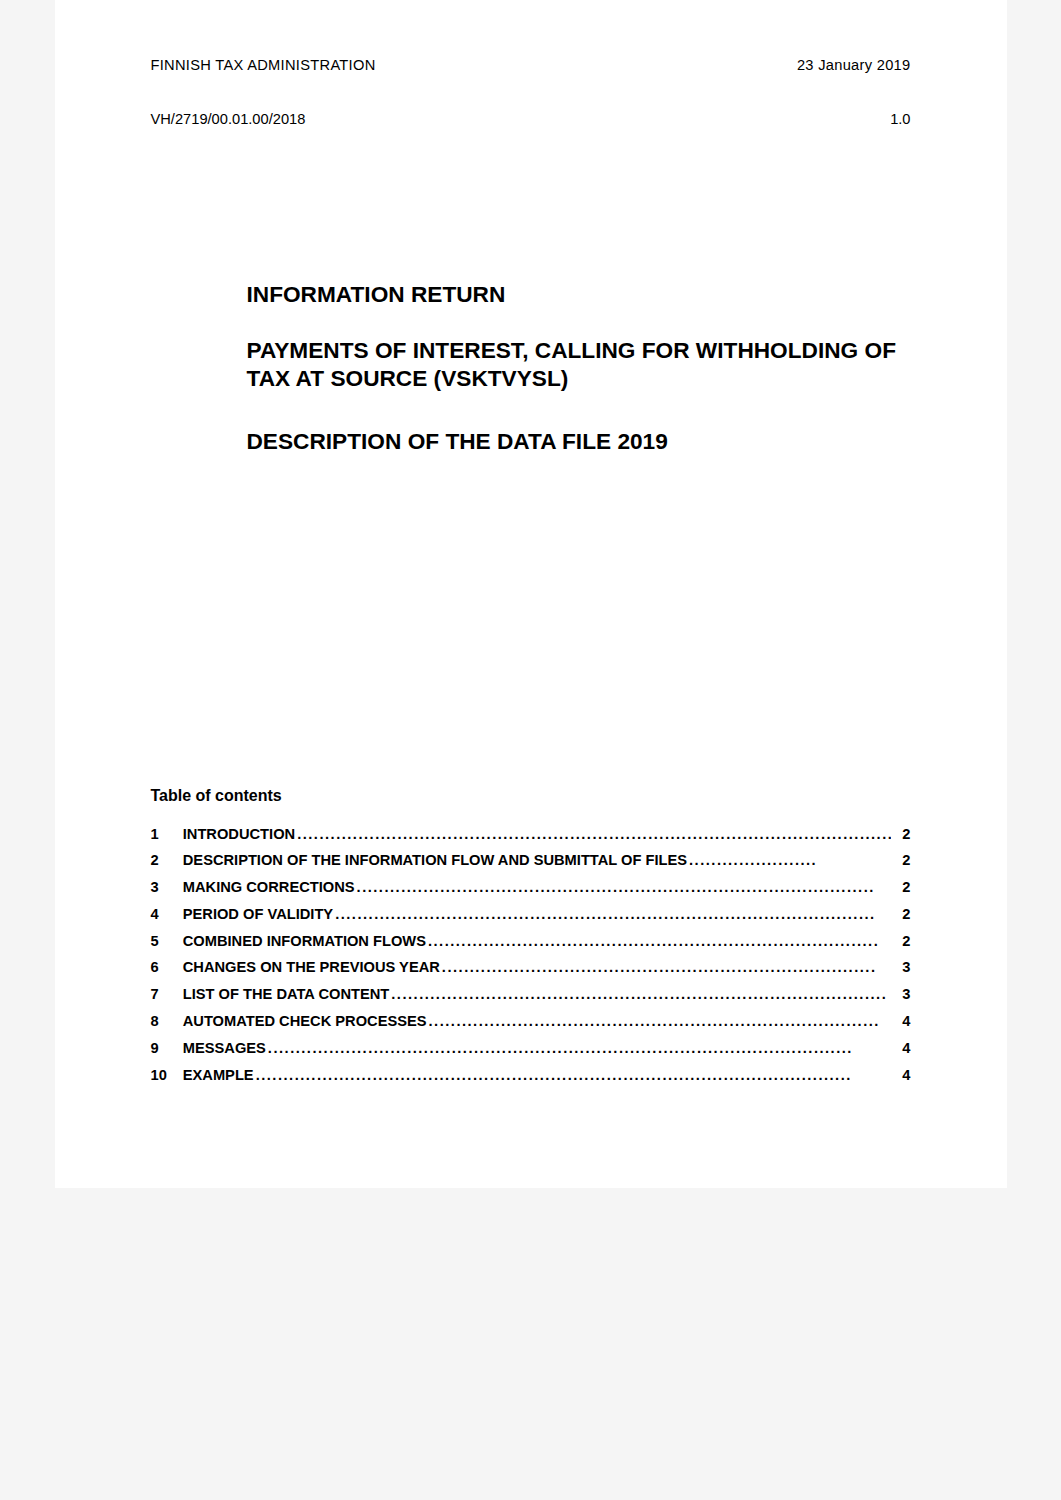Finnish Tax Administration 23 January 2019
VH/2719/00.01.00/2018 1.0
Information return
Payments of interest, calling for withholding of tax at source (VSKTVYSL)
Description of the data file 2019
Table of contents
1 Introduction........................................................................................................... 2
2 Description of the information flow and submittal of files....................... 2
3 Making corrections............................................................................................. 2
4 Period of validity................................................................................................. 2
5 Combined information flows................................................................................. 2
6 Changes on the previous year.............................................................................. 3
7 List of the data content......................................................................................... 3
8 Automated check processes................................................................................. 4
9 Messages......................................................................................................... 4
10 Example........................................................................................................... 4